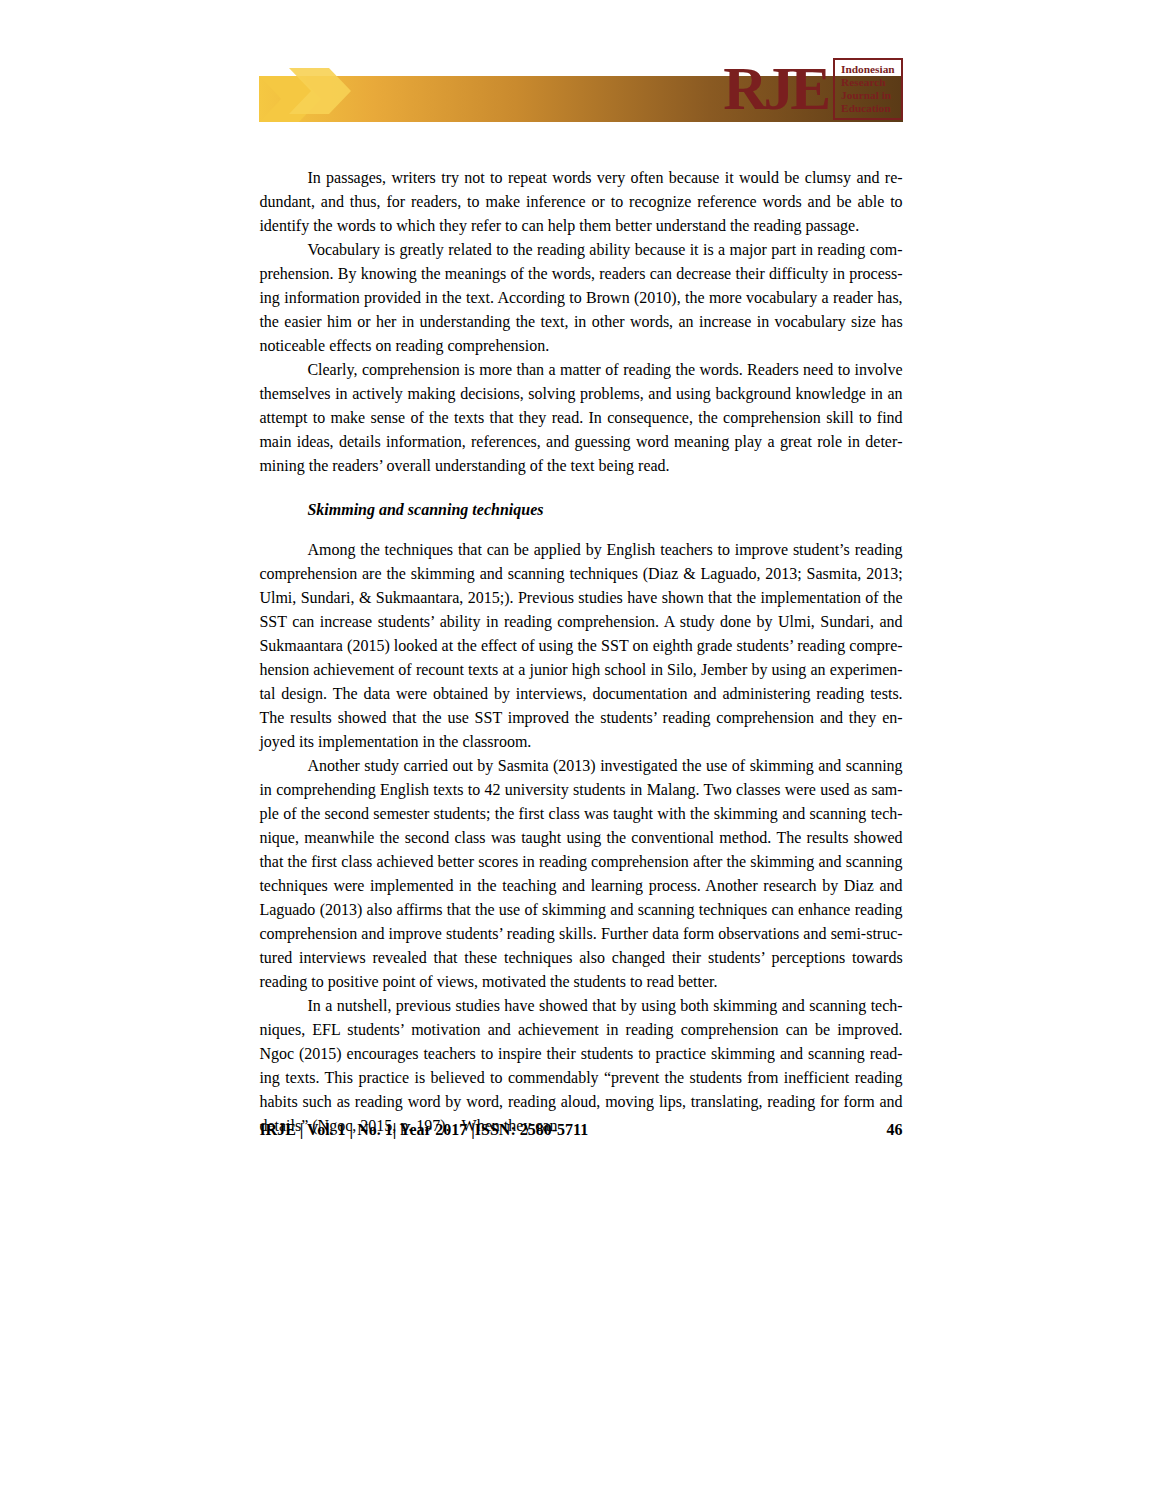RJE
Indonesian
Research
Journal in
Education
In passages, writers try not to repeat words very often because it would be clumsy and redundant, and thus, for readers, to make inference or to recognize reference words and be able to identify the words to which they refer to can help them better understand the reading passage.
Vocabulary is greatly related to the reading ability because it is a major part in reading comprehension. By knowing the meanings of the words, readers can decrease their difficulty in processing information provided in the text. According to Brown (2010), the more vocabulary a reader has, the easier him or her in understanding the text, in other words, an increase in vocabulary size has noticeable effects on reading comprehension.
Clearly, comprehension is more than a matter of reading the words. Readers need to involve themselves in actively making decisions, solving problems, and using background knowledge in an attempt to make sense of the texts that they read. In consequence, the comprehension skill to find main ideas, details information, references, and guessing word meaning play a great role in determining the readers’ overall understanding of the text being read.
Skimming and scanning techniques
Among the techniques that can be applied by English teachers to improve student’s reading comprehension are the skimming and scanning techniques (Diaz & Laguado, 2013; Sasmita, 2013; Ulmi, Sundari, & Sukmaantara, 2015;). Previous studies have shown that the implementation of the SST can increase students’ ability in reading comprehension. A study done by Ulmi, Sundari, and Sukmaantara (2015) looked at the effect of using the SST on eighth grade students’ reading comprehension achievement of recount texts at a junior high school in Silo, Jember by using an experimental design. The data were obtained by interviews, documentation and administering reading tests. The results showed that the use SST improved the students’ reading comprehension and they enjoyed its implementation in the classroom.
Another study carried out by Sasmita (2013) investigated the use of skimming and scanning in comprehending English texts to 42 university students in Malang. Two classes were used as sample of the second semester students; the first class was taught with the skimming and scanning technique, meanwhile the second class was taught using the conventional method. The results showed that the first class achieved better scores in reading comprehension after the skimming and scanning techniques were implemented in the teaching and learning process. Another research by Diaz and Laguado (2013) also affirms that the use of skimming and scanning techniques can enhance reading comprehension and improve students’ reading skills. Further data form observations and semi-structured interviews revealed that these techniques also changed their students’ perceptions towards reading to positive point of views, motivated the students to read better.
In a nutshell, previous studies have showed that by using both skimming and scanning techniques, EFL students’ motivation and achievement in reading comprehension can be improved. Ngoc (2015) encourages teachers to inspire their students to practice skimming and scanning reading texts. This practice is believed to commendably “prevent the students from inefficient reading habits such as reading word by word, reading aloud, moving lips, translating, reading for form and details” (Ngoc, 2015, p. 197). When they can
IRJE | Vol. 1 | No. 1| Year 2017 |ISSN: 2580-5711 46